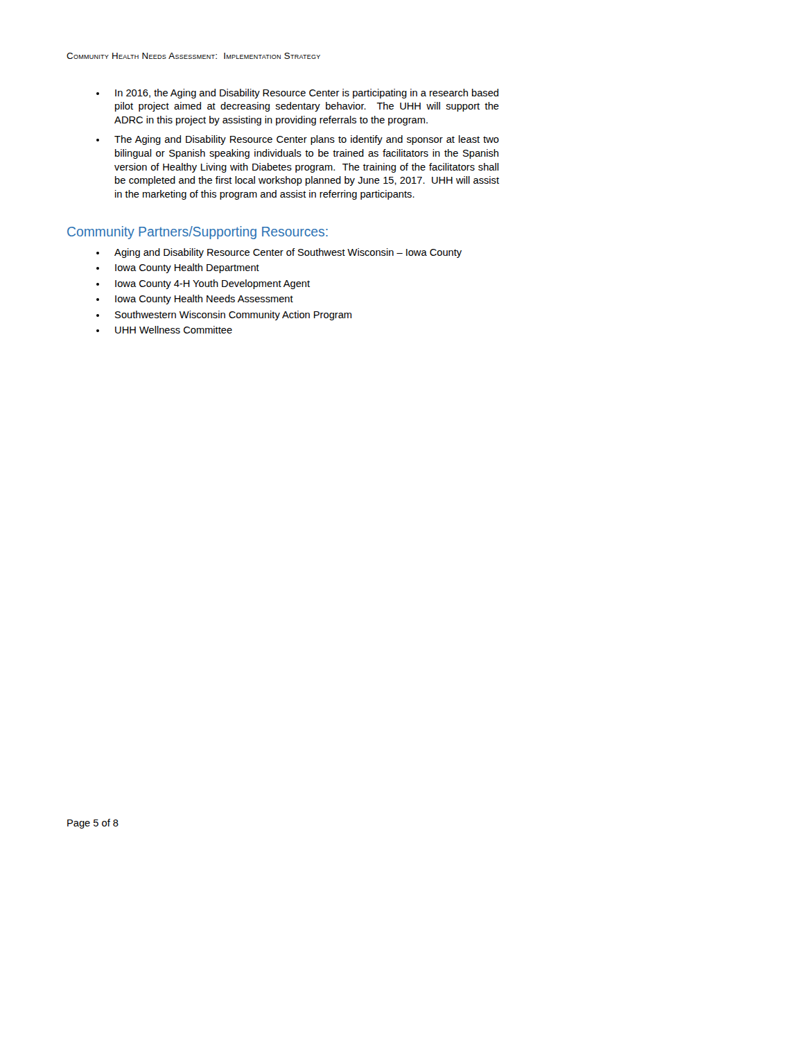Community Health Needs Assessment: Implementation Strategy
In 2016, the Aging and Disability Resource Center is participating in a research based pilot project aimed at decreasing sedentary behavior. The UHH will support the ADRC in this project by assisting in providing referrals to the program.
The Aging and Disability Resource Center plans to identify and sponsor at least two bilingual or Spanish speaking individuals to be trained as facilitators in the Spanish version of Healthy Living with Diabetes program. The training of the facilitators shall be completed and the first local workshop planned by June 15, 2017. UHH will assist in the marketing of this program and assist in referring participants.
Community Partners/Supporting Resources:
Aging and Disability Resource Center of Southwest Wisconsin – Iowa County
Iowa County Health Department
Iowa County 4-H Youth Development Agent
Iowa County Health Needs Assessment
Southwestern Wisconsin Community Action Program
UHH Wellness Committee
Page 5 of 8